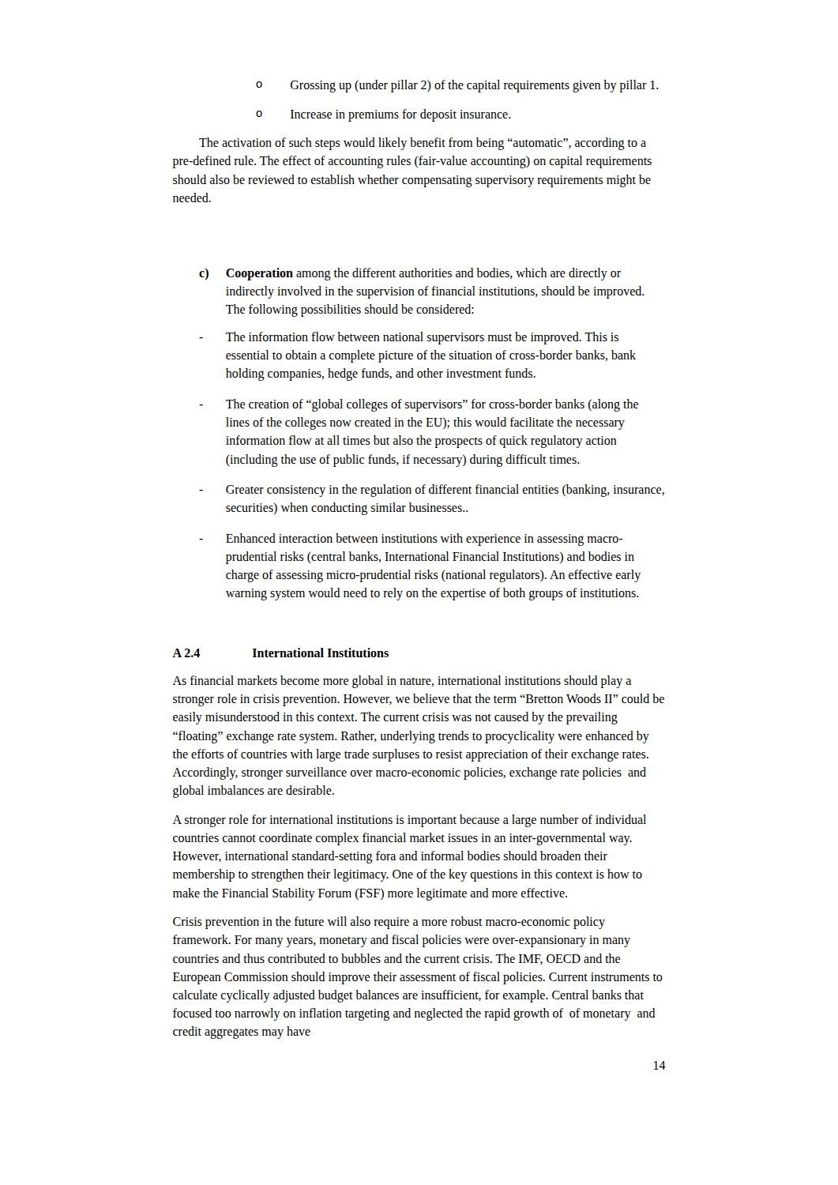o Grossing up (under pillar 2) of the capital requirements given by pillar 1.
o Increase in premiums for deposit insurance.
The activation of such steps would likely benefit from being “automatic”, according to a pre-defined rule. The effect of accounting rules (fair-value accounting) on capital requirements should also be reviewed to establish whether compensating supervisory requirements might be needed.
c)
Cooperation among the different authorities and bodies, which are directly or indirectly involved in the supervision of financial institutions, should be improved. The following possibilities should be considered:
-The information flow between national supervisors must be improved. This is essential to obtain a complete picture of the situation of cross-border banks, bank holding companies, hedge funds, and other investment funds.
-The creation of “global colleges of supervisors” for cross-border banks (along the lines of the colleges now created in the EU); this would facilitate the necessary information flow at all times but also the prospects of quick regulatory action (including the use of public funds, if necessary) during difficult times.
-Greater consistency in the regulation of different financial entities (banking, insurance, securities) when conducting similar businesses..
-Enhanced interaction between institutions with experience in assessing macro-prudential risks (central banks, International Financial Institutions) and bodies in charge of assessing micro-prudential risks (national regulators). An effective early warning system would need to rely on the expertise of both groups of institutions.
A 2.4 International Institutions
As financial markets become more global in nature, international institutions should play a stronger role in crisis prevention. However, we believe that the term “Bretton Woods II” could be easily misunderstood in this context. The current crisis was not caused by the prevailing “floating” exchange rate system. Rather, underlying trends to procyclicality were enhanced by the efforts of countries with large trade surpluses to resist appreciation of their exchange rates. Accordingly, stronger surveillance over macro-economic policies, exchange rate policies and global imbalances are desirable.
A stronger role for international institutions is important because a large number of individual countries cannot coordinate complex financial market issues in an inter-governmental way. However, international standard-setting fora and informal bodies should broaden their membership to strengthen their legitimacy. One of the key questions in this context is how to make the Financial Stability Forum (FSF) more legitimate and more effective.
Crisis prevention in the future will also require a more robust macro-economic policy framework. For many years, monetary and fiscal policies were over-expansionary in many countries and thus contributed to bubbles and the current crisis. The IMF, OECD and the European Commission should improve their assessment of fiscal policies. Current instruments to calculate cyclically adjusted budget balances are insufficient, for example. Central banks that focused too narrowly on inflation targeting and neglected the rapid growth of of monetary and credit aggregates may have
14